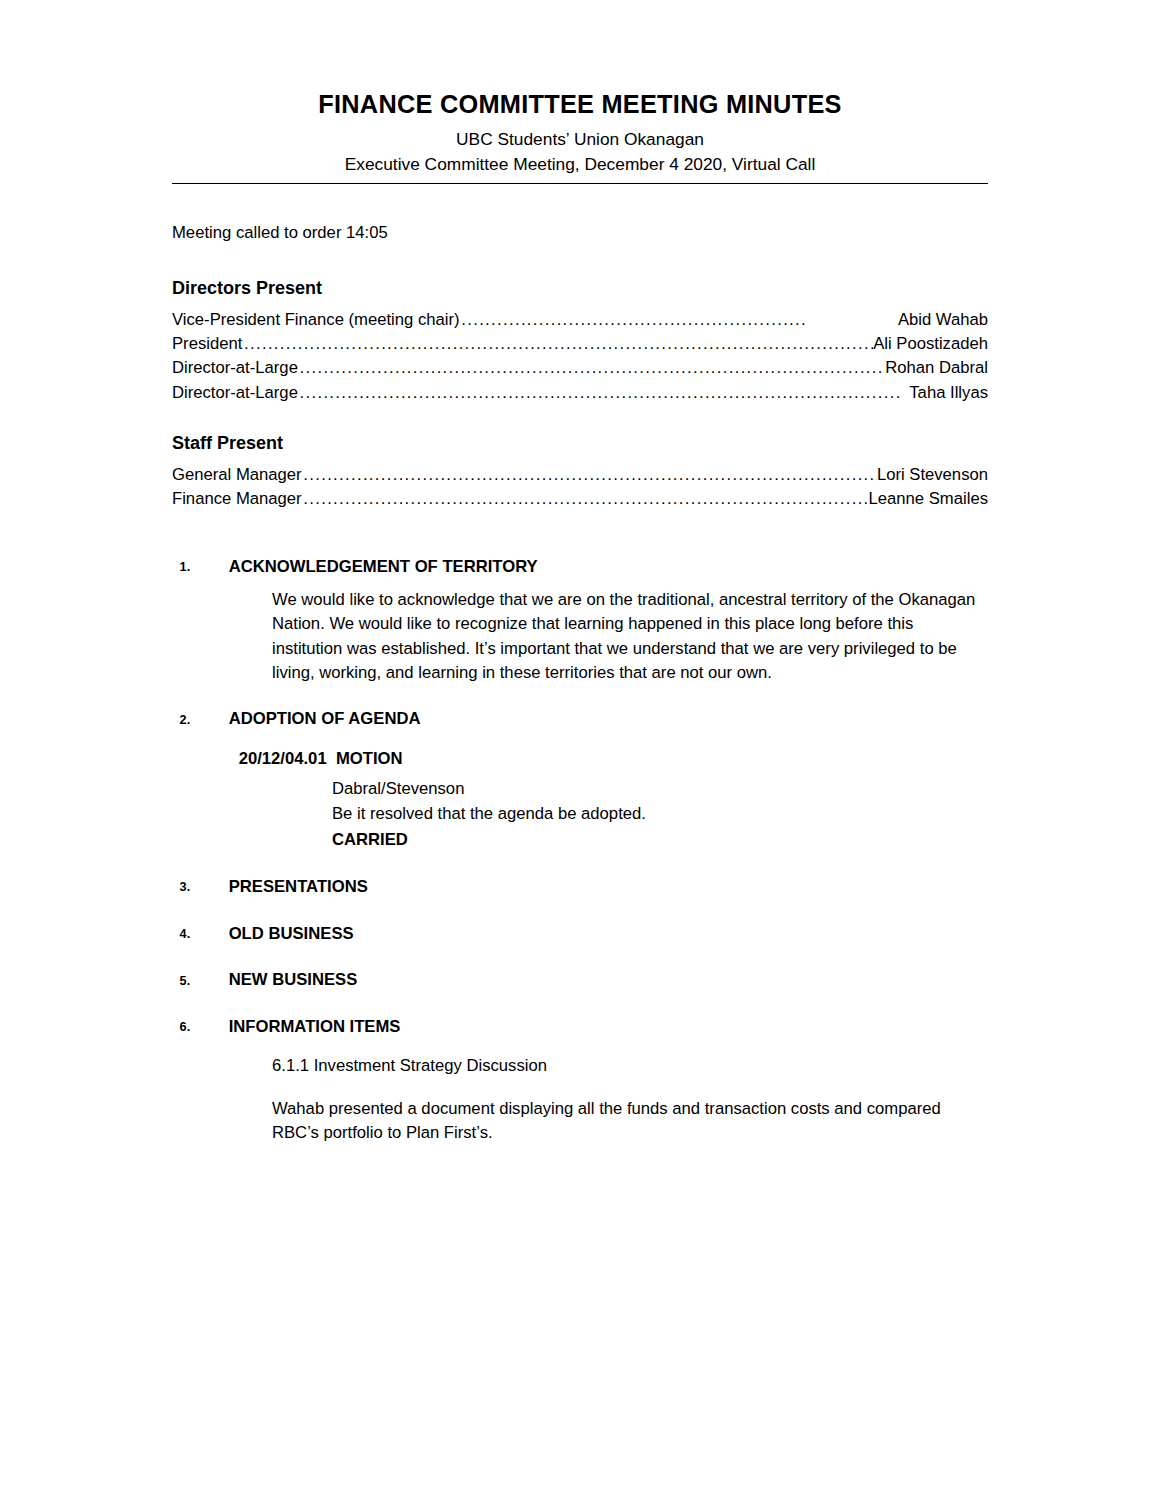FINANCE COMMITTEE MEETING MINUTES
UBC Students’ Union Okanagan
Executive Committee Meeting, December 4 2020, Virtual Call
Meeting called to order 14:05
Directors Present
Vice-President Finance (meeting chair) .......................................................... Abid Wahab
President ................................................................................................................. Ali Poostizadeh
Director-at-Large ..................................................................................................... Rohan Dabral
Director-at-Large ..................................................................................................... Taha Illyas
Staff Present
General Manager ..................................................................................................... Lori Stevenson
Finance Manager ..................................................................................................... Leanne Smailes
Acknowledgement of Territory
We would like to acknowledge that we are on the traditional, ancestral territory of the Okanagan Nation. We would like to recognize that learning happened in this place long before this institution was established. It’s important that we understand that we are very privileged to be living, working, and learning in these territories that are not our own.
Adoption of Agenda
20/12/04.01 MOTION
Dabral/Stevenson
Be it resolved that the agenda be adopted.
CARRIED
Presentations
Old Business
New Business
Information Items
6.1.1 Investment Strategy Discussion
Wahab presented a document displaying all the funds and transaction costs and compared RBC’s portfolio to Plan First’s.